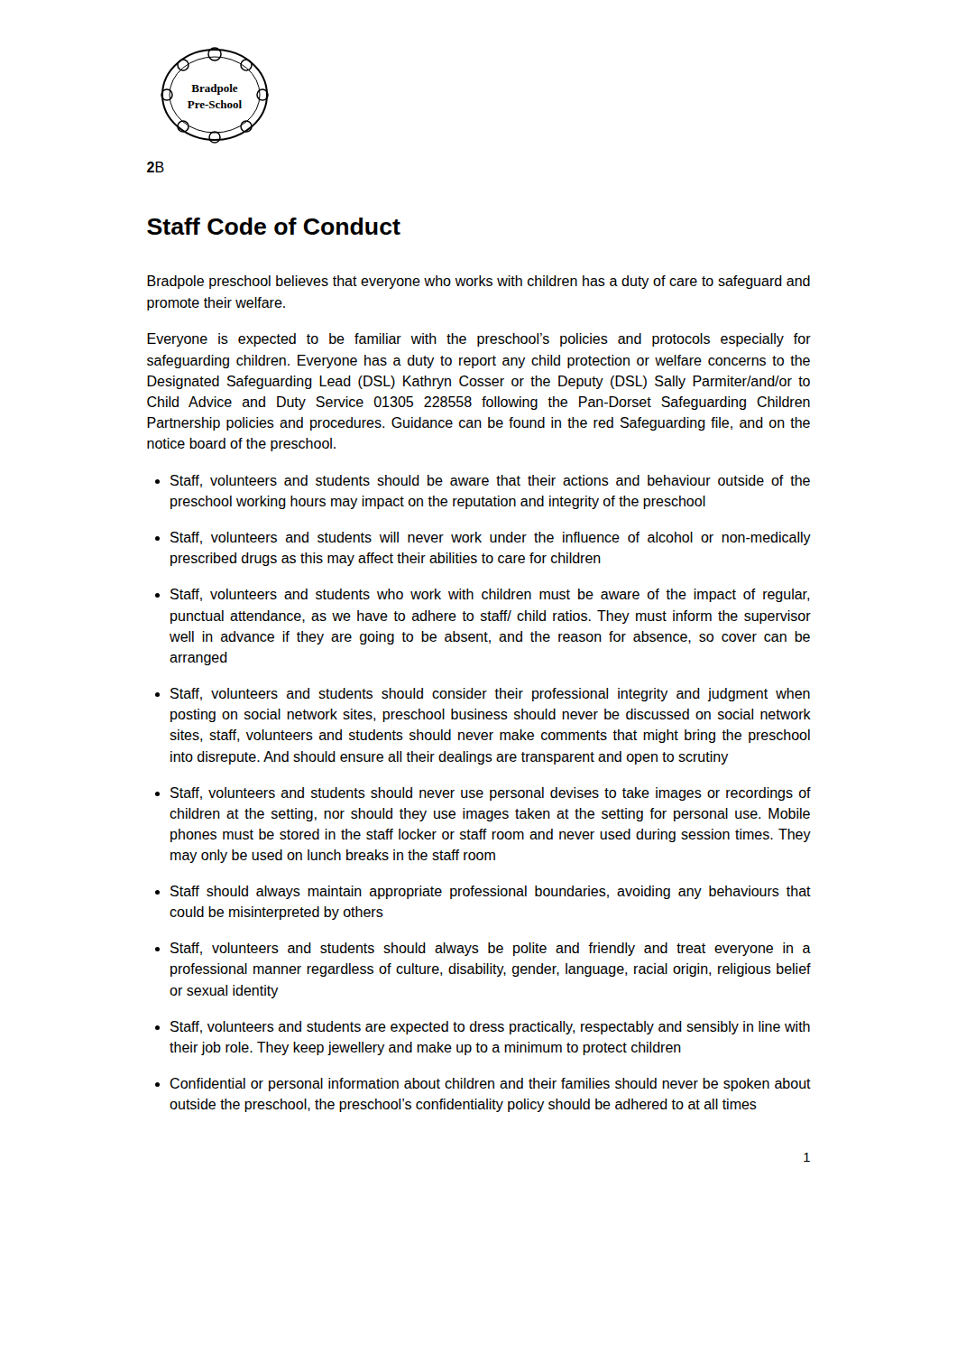Bradpole Pre-School logo Bradpole Pre-School
2B
Staff Code of Conduct
Bradpole preschool believes that everyone who works with children has a duty of care to safeguard and promote their welfare.
Everyone is expected to be familiar with the preschool’s policies and protocols especially for safeguarding children. Everyone has a duty to report any child protection or welfare concerns to the Designated Safeguarding Lead (DSL) Kathryn Cosser or the Deputy (DSL) Sally Parmiter/and/or to Child Advice and Duty Service 01305 228558 following the Pan-Dorset Safeguarding Children Partnership policies and procedures. Guidance can be found in the red Safeguarding file, and on the notice board of the preschool.
Staff, volunteers and students should be aware that their actions and behaviour outside of the preschool working hours may impact on the reputation and integrity of the preschool
Staff, volunteers and students will never work under the influence of alcohol or non-medically prescribed drugs as this may affect their abilities to care for children
Staff, volunteers and students who work with children must be aware of the impact of regular, punctual attendance, as we have to adhere to staff/ child ratios. They must inform the supervisor well in advance if they are going to be absent, and the reason for absence, so cover can be arranged
Staff, volunteers and students should consider their professional integrity and judgment when posting on social network sites, preschool business should never be discussed on social network sites, staff, volunteers and students should never make comments that might bring the preschool into disrepute. And should ensure all their dealings are transparent and open to scrutiny
Staff, volunteers and students should never use personal devises to take images or recordings of children at the setting, nor should they use images taken at the setting for personal use. Mobile phones must be stored in the staff locker or staff room and never used during session times. They may only be used on lunch breaks in the staff room
Staff should always maintain appropriate professional boundaries, avoiding any behaviours that could be misinterpreted by others
Staff, volunteers and students should always be polite and friendly and treat everyone in a professional manner regardless of culture, disability, gender, language, racial origin, religious belief or sexual identity
Staff, volunteers and students are expected to dress practically, respectably and sensibly in line with their job role. They keep jewellery and make up to a minimum to protect children
Confidential or personal information about children and their families should never be spoken about outside the preschool, the preschool’s confidentiality policy should be adhered to at all times
1